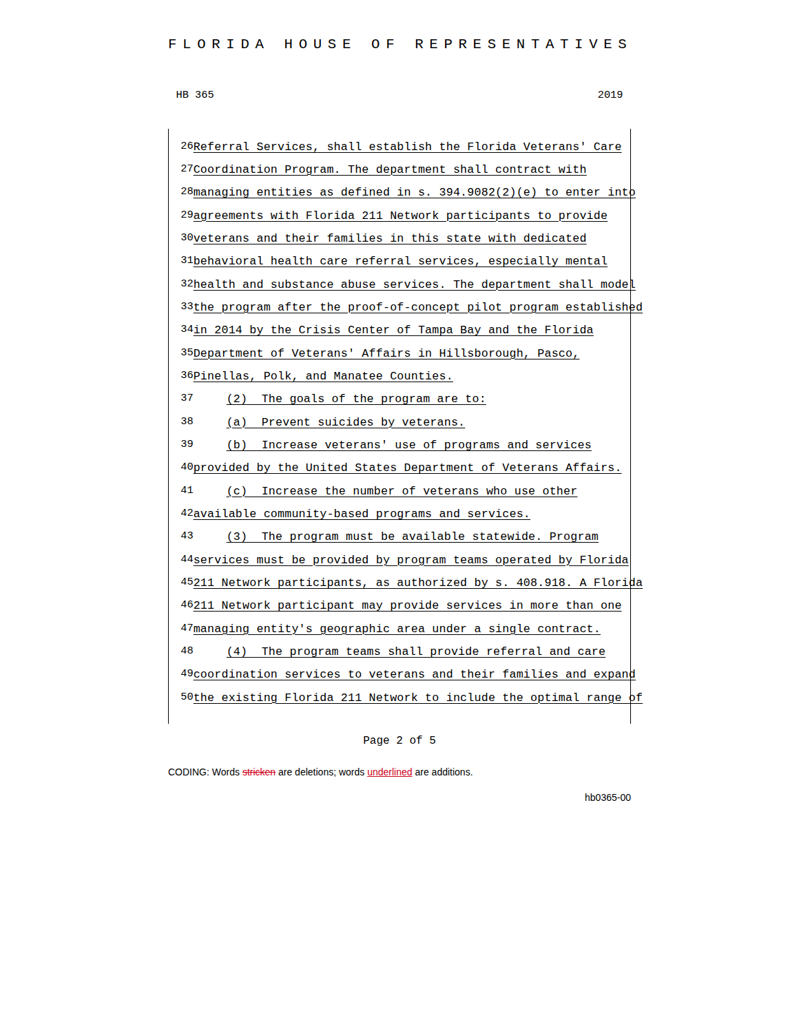FLORIDA HOUSE OF REPRESENTATIVES
HB 365 2019
| 26 | Referral Services, shall establish the Florida Veterans' Care |
| 27 | Coordination Program. The department shall contract with |
| 28 | managing entities as defined in s. 394.9082(2)(e) to enter into |
| 29 | agreements with Florida 211 Network participants to provide |
| 30 | veterans and their families in this state with dedicated |
| 31 | behavioral health care referral services, especially mental |
| 32 | health and substance abuse services. The department shall model |
| 33 | the program after the proof-of-concept pilot program established |
| 34 | in 2014 by the Crisis Center of Tampa Bay and the Florida |
| 35 | Department of Veterans' Affairs in Hillsborough, Pasco, |
| 36 | Pinellas, Polk, and Manatee Counties. |
| 37 | (2) The goals of the program are to: |
| 38 | (a) Prevent suicides by veterans. |
| 39 | (b) Increase veterans' use of programs and services |
| 40 | provided by the United States Department of Veterans Affairs. |
| 41 | (c) Increase the number of veterans who use other |
| 42 | available community-based programs and services. |
| 43 | (3) The program must be available statewide. Program |
| 44 | services must be provided by program teams operated by Florida |
| 45 | 211 Network participants, as authorized by s. 408.918. A Florida |
| 46 | 211 Network participant may provide services in more than one |
| 47 | managing entity's geographic area under a single contract. |
| 48 | (4) The program teams shall provide referral and care |
| 49 | coordination services to veterans and their families and expand |
| 50 | the existing Florida 211 Network to include the optimal range of |
Page 2 of 5
CODING: Words stricken are deletions; words underlined are additions.
hb0365-00